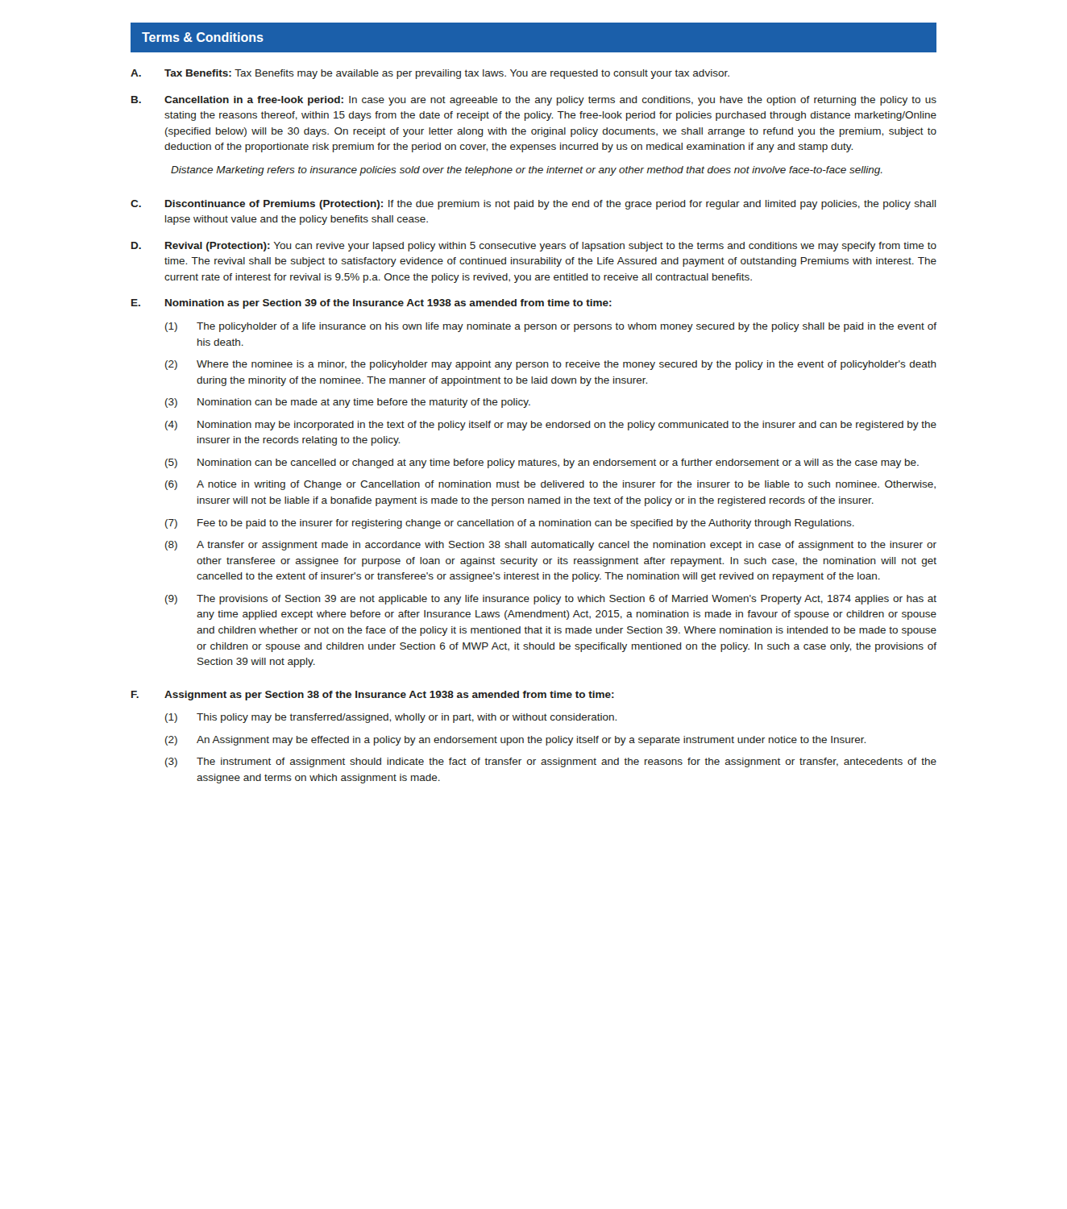Terms & Conditions
A.
Tax Benefits: Tax Benefits may be available as per prevailing tax laws. You are requested to consult your tax advisor.
B.
Cancellation in a free-look period: In case you are not agreeable to the any policy terms and conditions, you have the option of returning the policy to us stating the reasons thereof, within 15 days from the date of receipt of the policy. The free-look period for policies purchased through distance marketing/Online (specified below) will be 30 days. On receipt of your letter along with the original policy documents, we shall arrange to refund you the premium, subject to deduction of the proportionate risk premium for the period on cover, the expenses incurred by us on medical examination if any and stamp duty.
Distance Marketing refers to insurance policies sold over the telephone or the internet or any other method that does not involve face-to-face selling.
C.
Discontinuance of Premiums (Protection): If the due premium is not paid by the end of the grace period for regular and limited pay policies, the policy shall lapse without value and the policy benefits shall cease.
D.
Revival (Protection): You can revive your lapsed policy within 5 consecutive years of lapsation subject to the terms and conditions we may specify from time to time. The revival shall be subject to satisfactory evidence of continued insurability of the Life Assured and payment of outstanding Premiums with interest. The current rate of interest for revival is 9.5% p.a. Once the policy is revived, you are entitled to receive all contractual benefits.
E.
Nomination as per Section 39 of the Insurance Act 1938 as amended from time to time:
(1)
The policyholder of a life insurance on his own life may nominate a person or persons to whom money secured by the policy shall be paid in the event of his death.
(2)
Where the nominee is a minor, the policyholder may appoint any person to receive the money secured by the policy in the event of policyholder's death during the minority of the nominee. The manner of appointment to be laid down by the insurer.
(3)
Nomination can be made at any time before the maturity of the policy.
(4)
Nomination may be incorporated in the text of the policy itself or may be endorsed on the policy communicated to the insurer and can be registered by the insurer in the records relating to the policy.
(5)
Nomination can be cancelled or changed at any time before policy matures, by an endorsement or a further endorsement or a will as the case may be.
(6)
A notice in writing of Change or Cancellation of nomination must be delivered to the insurer for the insurer to be liable to such nominee. Otherwise, insurer will not be liable if a bonafide payment is made to the person named in the text of the policy or in the registered records of the insurer.
(7)
Fee to be paid to the insurer for registering change or cancellation of a nomination can be specified by the Authority through Regulations.
(8)
A transfer or assignment made in accordance with Section 38 shall automatically cancel the nomination except in case of assignment to the insurer or other transferee or assignee for purpose of loan or against security or its reassignment after repayment. In such case, the nomination will not get cancelled to the extent of insurer's or transferee's or assignee's interest in the policy. The nomination will get revived on repayment of the loan.
(9)
The provisions of Section 39 are not applicable to any life insurance policy to which Section 6 of Married Women's Property Act, 1874 applies or has at any time applied except where before or after Insurance Laws (Amendment) Act, 2015, a nomination is made in favour of spouse or children or spouse and children whether or not on the face of the policy it is mentioned that it is made under Section 39. Where nomination is intended to be made to spouse or children or spouse and children under Section 6 of MWP Act, it should be specifically mentioned on the policy. In such a case only, the provisions of Section 39 will not apply.
F.
Assignment as per Section 38 of the Insurance Act 1938 as amended from time to time:
(1)
This policy may be transferred/assigned, wholly or in part, with or without consideration.
(2)
An Assignment may be effected in a policy by an endorsement upon the policy itself or by a separate instrument under notice to the Insurer.
(3)
The instrument of assignment should indicate the fact of transfer or assignment and the reasons for the assignment or transfer, antecedents of the assignee and terms on which assignment is made.